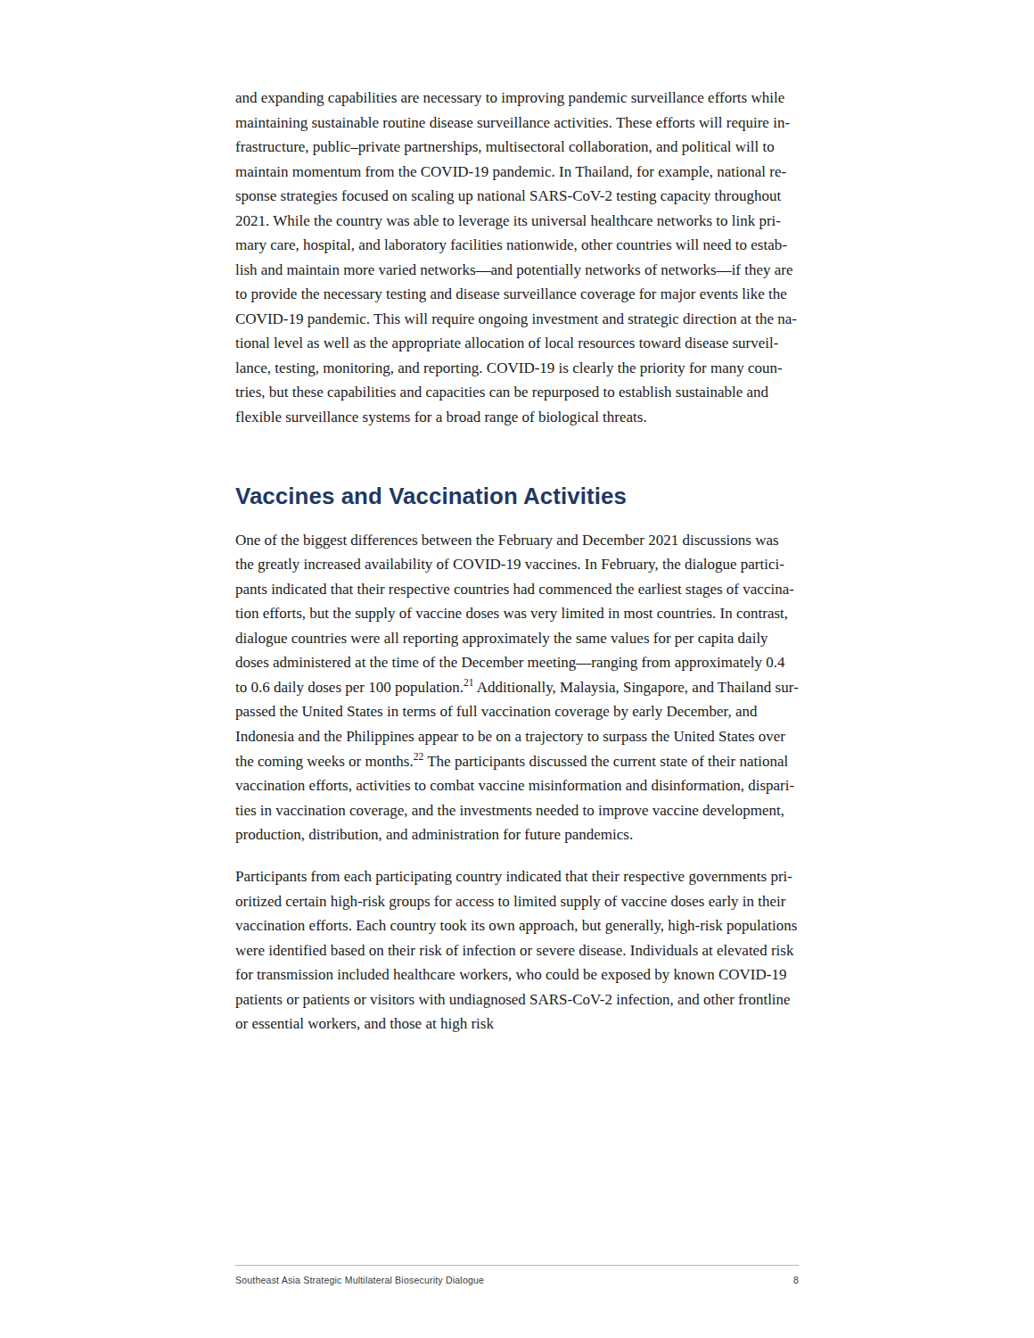and expanding capabilities are necessary to improving pandemic surveillance efforts while maintaining sustainable routine disease surveillance activities. These efforts will require infrastructure, public–private partnerships, multisectoral collaboration, and political will to maintain momentum from the COVID-19 pandemic. In Thailand, for example, national response strategies focused on scaling up national SARS-CoV-2 testing capacity throughout 2021. While the country was able to leverage its universal healthcare networks to link primary care, hospital, and laboratory facilities nationwide, other countries will need to establish and maintain more varied networks—and potentially networks of networks—if they are to provide the necessary testing and disease surveillance coverage for major events like the COVID-19 pandemic. This will require ongoing investment and strategic direction at the national level as well as the appropriate allocation of local resources toward disease surveillance, testing, monitoring, and reporting. COVID-19 is clearly the priority for many countries, but these capabilities and capacities can be repurposed to establish sustainable and flexible surveillance systems for a broad range of biological threats.
Vaccines and Vaccination Activities
One of the biggest differences between the February and December 2021 discussions was the greatly increased availability of COVID-19 vaccines. In February, the dialogue participants indicated that their respective countries had commenced the earliest stages of vaccination efforts, but the supply of vaccine doses was very limited in most countries. In contrast, dialogue countries were all reporting approximately the same values for per capita daily doses administered at the time of the December meeting—ranging from approximately 0.4 to 0.6 daily doses per 100 population.21 Additionally, Malaysia, Singapore, and Thailand surpassed the United States in terms of full vaccination coverage by early December, and Indonesia and the Philippines appear to be on a trajectory to surpass the United States over the coming weeks or months.22 The participants discussed the current state of their national vaccination efforts, activities to combat vaccine misinformation and disinformation, disparities in vaccination coverage, and the investments needed to improve vaccine development, production, distribution, and administration for future pandemics.
Participants from each participating country indicated that their respective governments prioritized certain high-risk groups for access to limited supply of vaccine doses early in their vaccination efforts. Each country took its own approach, but generally, high-risk populations were identified based on their risk of infection or severe disease. Individuals at elevated risk for transmission included healthcare workers, who could be exposed by known COVID-19 patients or patients or visitors with undiagnosed SARS-CoV-2 infection, and other frontline or essential workers, and those at high risk
Southeast Asia Strategic Multilateral Biosecurity Dialogue
8